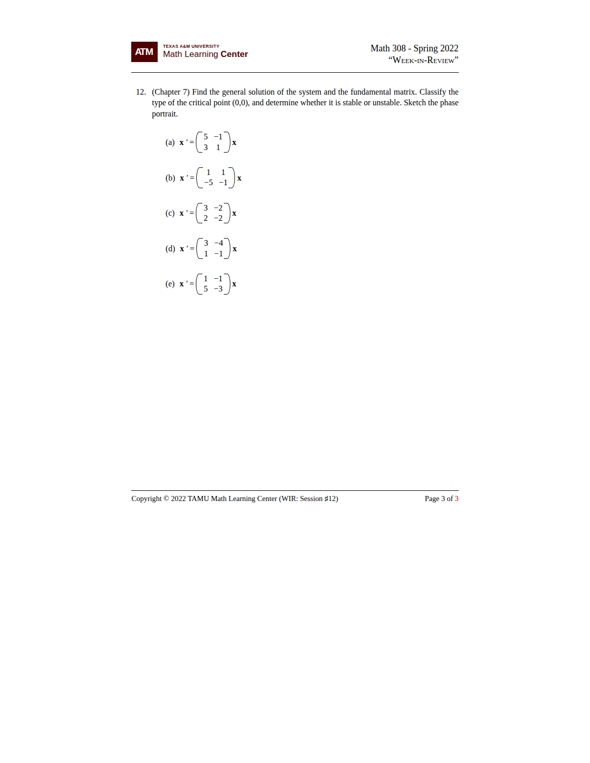ATM
Texas A&M University
Math Learning Center
Math 308 - Spring 2022
“Week-in-Review”
12.
(Chapter 7) Find the general solution of the system and the fundamental matrix. Classify the type of the critical point (0,0), and determine whether it is stable or unstable. Sketch the phase portrait.
(a) x′ =
| 5 | −1 |
| 3 | 1 |
x
(b) x′ =
| 1 | 1 |
| −5 | −1 |
x
(c) x′ =
| 3 | −2 |
| 2 | −2 |
x
(d) x′ =
| 3 | −4 |
| 1 | −1 |
x
(e) x′ =
| 1 | −1 |
| 5 | −3 |
x
Copyright © 2022 TAMU Math Learning Center (WIR: Session ♯12)
Page 3 of 3